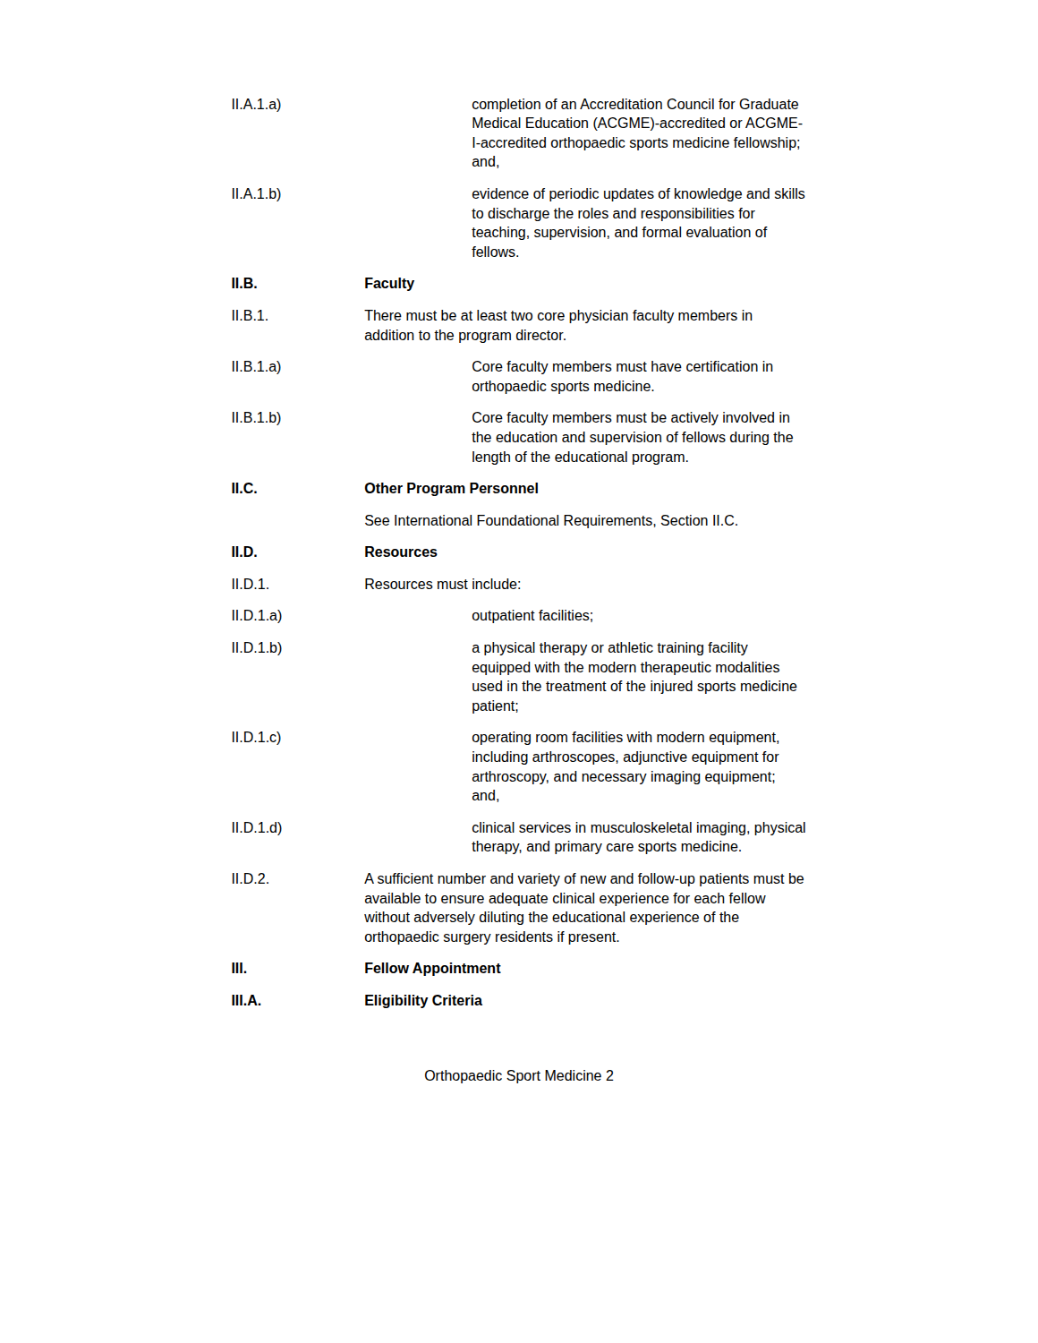| II.A.1.a) | | completion of an Accreditation Council for Graduate Medical Education (ACGME)-accredited or ACGME-I-accredited orthopaedic sports medicine fellowship; and, |
| II.A.1.b) | | evidence of periodic updates of knowledge and skills to discharge the roles and responsibilities for teaching, supervision, and formal evaluation of fellows. |
| II.B. | Faculty |
| II.B.1. | There must be at least two core physician faculty members in addition to the program director. |
| II.B.1.a) | | Core faculty members must have certification in orthopaedic sports medicine. |
| II.B.1.b) | | Core faculty members must be actively involved in the education and supervision of fellows during the length of the educational program. |
| II.C. | Other Program Personnel |
| | See International Foundational Requirements, Section II.C. |
| II.D. | Resources |
| II.D.1. | Resources must include: |
| II.D.1.a) | | outpatient facilities; |
| II.D.1.b) | | a physical therapy or athletic training facility equipped with the modern therapeutic modalities used in the treatment of the injured sports medicine patient; |
| II.D.1.c) | | operating room facilities with modern equipment, including arthroscopes, adjunctive equipment for arthroscopy, and necessary imaging equipment; and, |
| II.D.1.d) | | clinical services in musculoskeletal imaging, physical therapy, and primary care sports medicine. |
| II.D.2. | A sufficient number and variety of new and follow-up patients must be available to ensure adequate clinical experience for each fellow without adversely diluting the educational experience of the orthopaedic surgery residents if present. |
| III. | Fellow Appointment |
| III.A. | Eligibility Criteria |
Orthopaedic Sport Medicine 2